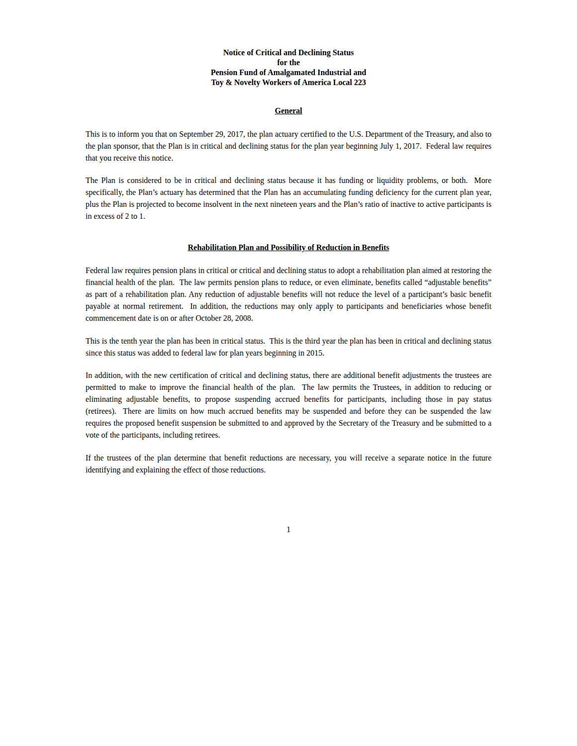Notice of Critical and Declining Status for the Pension Fund of Amalgamated Industrial and Toy & Novelty Workers of America Local 223
General
This is to inform you that on September 29, 2017, the plan actuary certified to the U.S. Department of the Treasury, and also to the plan sponsor, that the Plan is in critical and declining status for the plan year beginning July 1, 2017. Federal law requires that you receive this notice.
The Plan is considered to be in critical and declining status because it has funding or liquidity problems, or both. More specifically, the Plan’s actuary has determined that the Plan has an accumulating funding deficiency for the current plan year, plus the Plan is projected to become insolvent in the next nineteen years and the Plan’s ratio of inactive to active participants is in excess of 2 to 1.
Rehabilitation Plan and Possibility of Reduction in Benefits
Federal law requires pension plans in critical or critical and declining status to adopt a rehabilitation plan aimed at restoring the financial health of the plan. The law permits pension plans to reduce, or even eliminate, benefits called “adjustable benefits” as part of a rehabilitation plan. Any reduction of adjustable benefits will not reduce the level of a participant’s basic benefit payable at normal retirement. In addition, the reductions may only apply to participants and beneficiaries whose benefit commencement date is on or after October 28, 2008.
This is the tenth year the plan has been in critical status. This is the third year the plan has been in critical and declining status since this status was added to federal law for plan years beginning in 2015.
In addition, with the new certification of critical and declining status, there are additional benefit adjustments the trustees are permitted to make to improve the financial health of the plan. The law permits the Trustees, in addition to reducing or eliminating adjustable benefits, to propose suspending accrued benefits for participants, including those in pay status (retirees). There are limits on how much accrued benefits may be suspended and before they can be suspended the law requires the proposed benefit suspension be submitted to and approved by the Secretary of the Treasury and be submitted to a vote of the participants, including retirees.
If the trustees of the plan determine that benefit reductions are necessary, you will receive a separate notice in the future identifying and explaining the effect of those reductions.
1